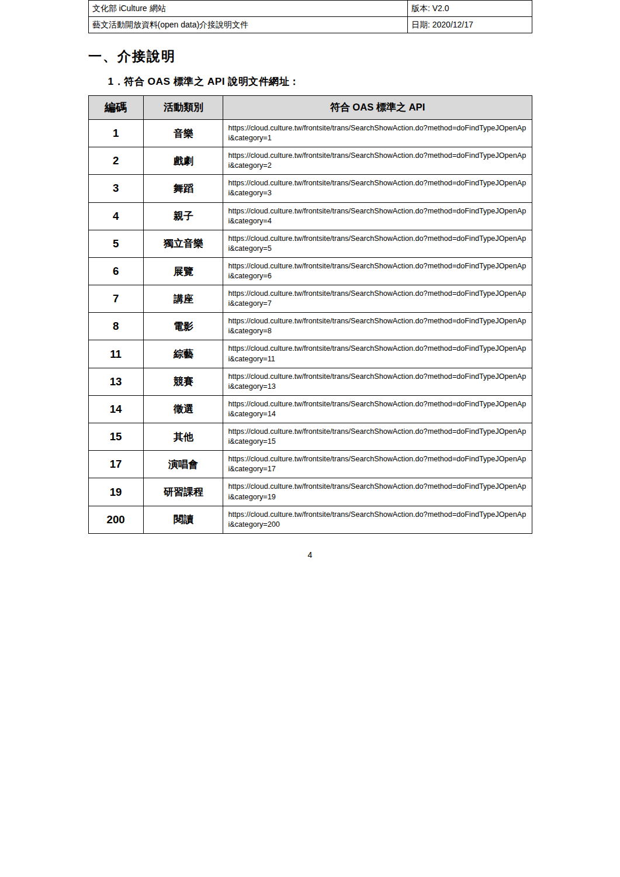| 文化部 iCulture 網站 | 版本: V2.0 |
| 藝文活動開放資料(open data)介接說明文件 | 日期: 2020/12/17 |
一、介接說明
1．符合 OAS 標準之 API 說明文件網址：
| 編碼 | 活動類別 | 符合 OAS 標準之 API |
| --- | --- | --- |
| 1 | 音樂 | https://cloud.culture.tw/frontsite/trans/SearchShowAction.do?method=doFindTypeJOpenApi&category=1 |
| 2 | 戲劇 | https://cloud.culture.tw/frontsite/trans/SearchShowAction.do?method=doFindTypeJOpenApi&category=2 |
| 3 | 舞蹈 | https://cloud.culture.tw/frontsite/trans/SearchShowAction.do?method=doFindTypeJOpenApi&category=3 |
| 4 | 親子 | https://cloud.culture.tw/frontsite/trans/SearchShowAction.do?method=doFindTypeJOpenApi&category=4 |
| 5 | 獨立音樂 | https://cloud.culture.tw/frontsite/trans/SearchShowAction.do?method=doFindTypeJOpenApi&category=5 |
| 6 | 展覽 | https://cloud.culture.tw/frontsite/trans/SearchShowAction.do?method=doFindTypeJOpenApi&category=6 |
| 7 | 講座 | https://cloud.culture.tw/frontsite/trans/SearchShowAction.do?method=doFindTypeJOpenApi&category=7 |
| 8 | 電影 | https://cloud.culture.tw/frontsite/trans/SearchShowAction.do?method=doFindTypeJOpenApi&category=8 |
| 11 | 綜藝 | https://cloud.culture.tw/frontsite/trans/SearchShowAction.do?method=doFindTypeJOpenApi&category=11 |
| 13 | 競賽 | https://cloud.culture.tw/frontsite/trans/SearchShowAction.do?method=doFindTypeJOpenApi&category=13 |
| 14 | 徵選 | https://cloud.culture.tw/frontsite/trans/SearchShowAction.do?method=doFindTypeJOpenApi&category=14 |
| 15 | 其他 | https://cloud.culture.tw/frontsite/trans/SearchShowAction.do?method=doFindTypeJOpenApi&category=15 |
| 17 | 演唱會 | https://cloud.culture.tw/frontsite/trans/SearchShowAction.do?method=doFindTypeJOpenApi&category=17 |
| 19 | 研習課程 | https://cloud.culture.tw/frontsite/trans/SearchShowAction.do?method=doFindTypeJOpenApi&category=19 |
| 200 | 閱讀 | https://cloud.culture.tw/frontsite/trans/SearchShowAction.do?method=doFindTypeJOpenApi&category=200 |
4